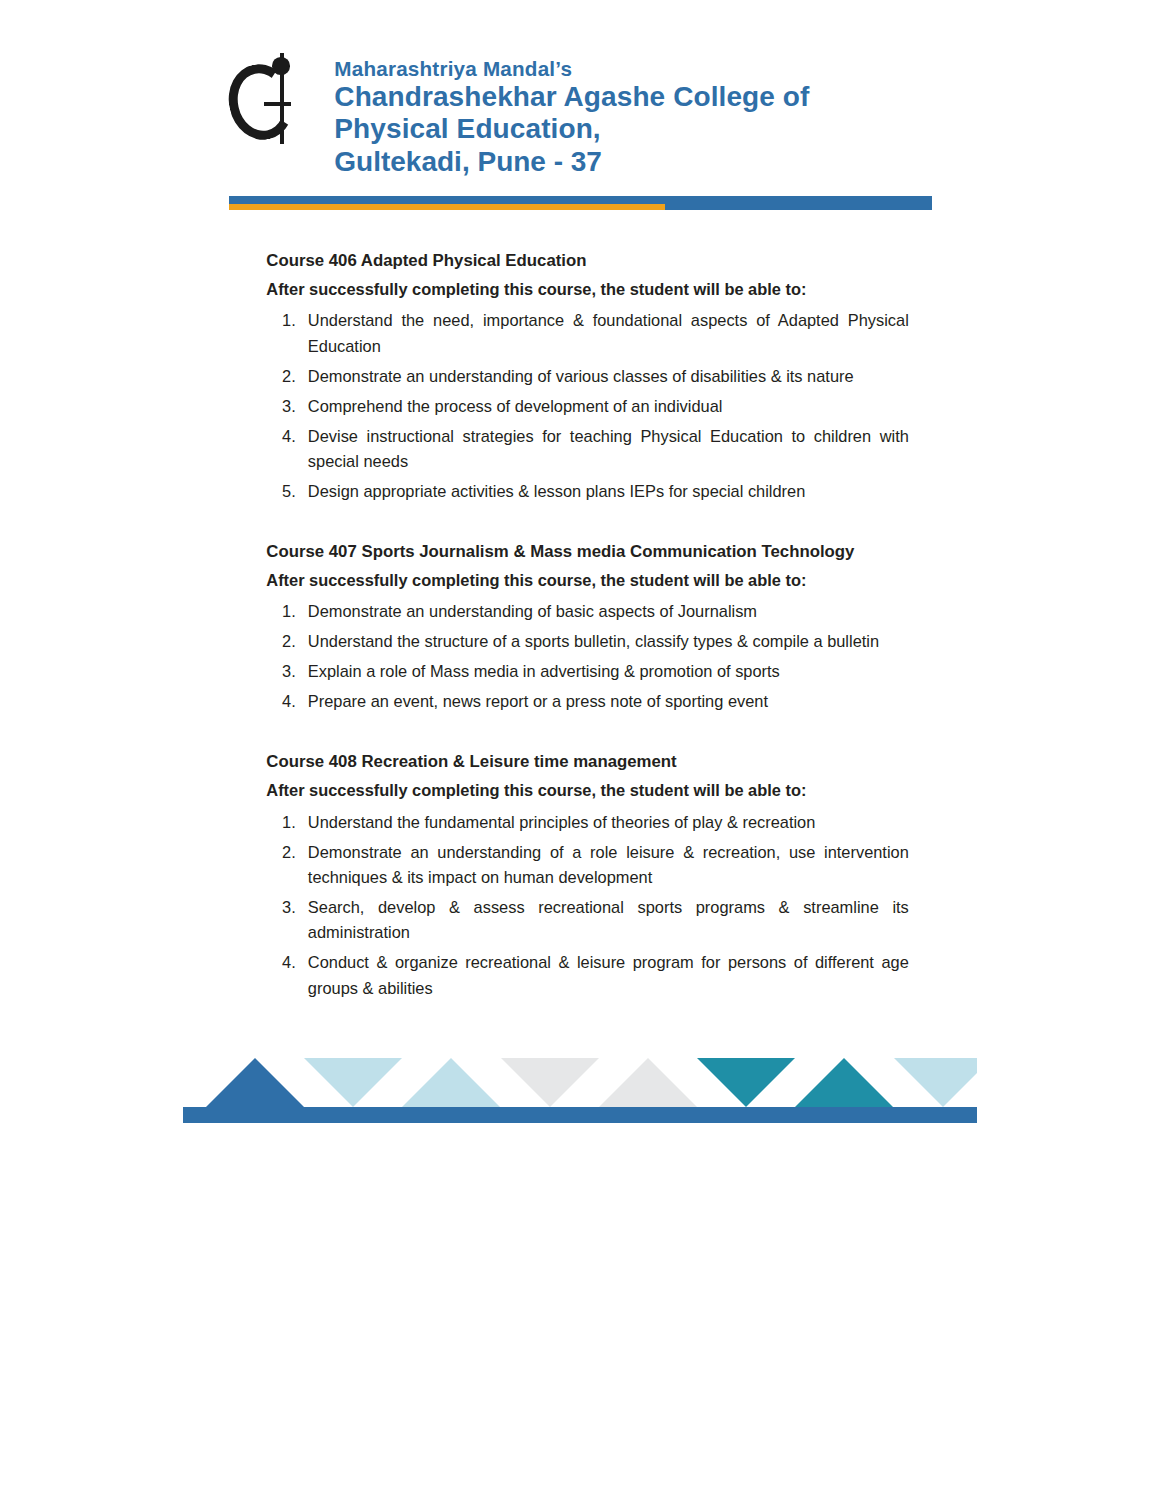Maharashtriya Mandal’s
Chandrashekhar Agashe College of Physical Education,
Gultekadi, Pune - 37
Course 406 Adapted Physical Education
After successfully completing this course, the student will be able to:
Understand the need, importance & foundational aspects of Adapted Physical Education
Demonstrate an understanding of various classes of disabilities & its nature
Comprehend the process of development of an individual
Devise instructional strategies for teaching Physical Education to children with special needs
Design appropriate activities & lesson plans IEPs for special children
Course 407 Sports Journalism & Mass media Communication Technology
After successfully completing this course, the student will be able to:
Demonstrate an understanding of basic aspects of Journalism
Understand the structure of a sports bulletin, classify types & compile a bulletin
Explain a role of Mass media in advertising & promotion of sports
Prepare an event, news report or a press note of sporting event
Course 408 Recreation & Leisure time management
After successfully completing this course, the student will be able to:
Understand the fundamental principles of theories of play & recreation
Demonstrate an understanding of a role leisure & recreation, use intervention techniques & its impact on human development
Search, develop & assess recreational sports programs & streamline its administration
Conduct & organize recreational & leisure program for persons of different age groups & abilities